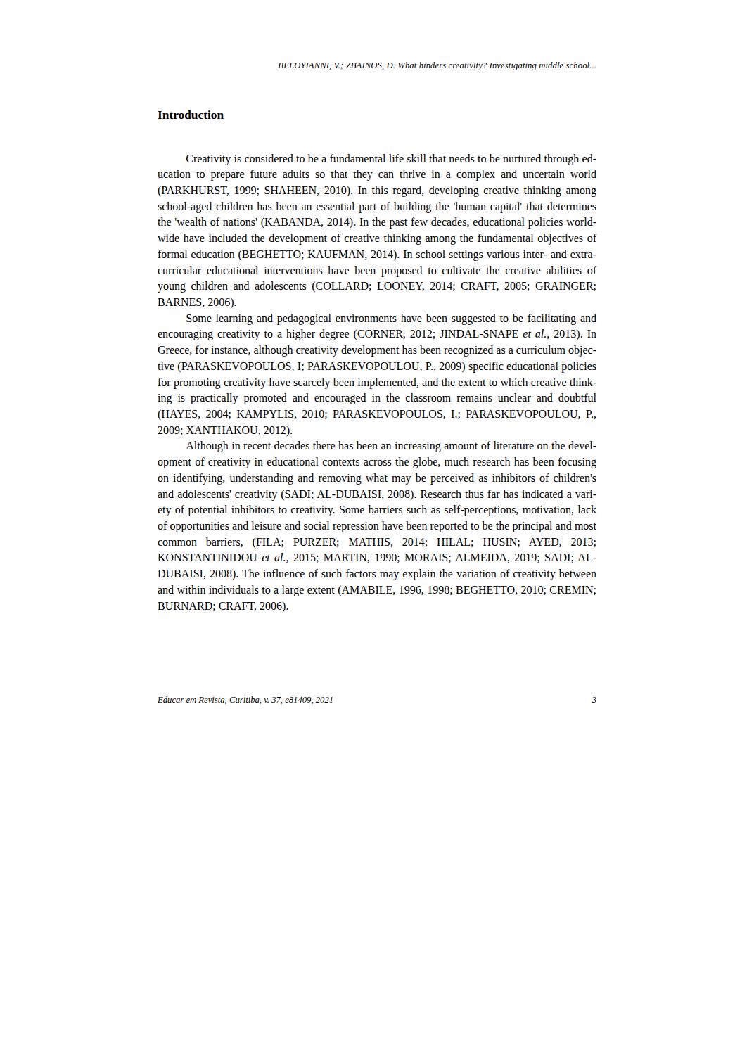BELOYIANNI, V.; ZBAINOS, D. What hinders creativity? Investigating middle school...
Introduction
Creativity is considered to be a fundamental life skill that needs to be nurtured through education to prepare future adults so that they can thrive in a complex and uncertain world (PARKHURST, 1999; SHAHEEN, 2010). In this regard, developing creative thinking among school-aged children has been an essential part of building the 'human capital' that determines the 'wealth of nations' (KABANDA, 2014). In the past few decades, educational policies worldwide have included the development of creative thinking among the fundamental objectives of formal education (BEGHETTO; KAUFMAN, 2014). In school settings various inter- and extra-curricular educational interventions have been proposed to cultivate the creative abilities of young children and adolescents (COLLARD; LOONEY, 2014; CRAFT, 2005; GRAINGER; BARNES, 2006).
Some learning and pedagogical environments have been suggested to be facilitating and encouraging creativity to a higher degree (CORNER, 2012; JINDAL-SNAPE et al., 2013). In Greece, for instance, although creativity development has been recognized as a curriculum objective (PARASKEVOPOULOS, I; PARASKEVOPOULOU, P., 2009) specific educational policies for promoting creativity have scarcely been implemented, and the extent to which creative thinking is practically promoted and encouraged in the classroom remains unclear and doubtful (HAYES, 2004; KAMPYLIS, 2010; PARASKEVOPOULOS, I.; PARASKEVOPOULOU, P., 2009; XANTHAKOU, 2012).
Although in recent decades there has been an increasing amount of literature on the development of creativity in educational contexts across the globe, much research has been focusing on identifying, understanding and removing what may be perceived as inhibitors of children's and adolescents' creativity (SADI; AL-DUBAISI, 2008). Research thus far has indicated a variety of potential inhibitors to creativity. Some barriers such as self-perceptions, motivation, lack of opportunities and leisure and social repression have been reported to be the principal and most common barriers, (FILA; PURZER; MATHIS, 2014; HILAL; HUSIN; AYED, 2013; KONSTANTINIDOU et al., 2015; MARTIN, 1990; MORAIS; ALMEIDA, 2019; SADI; AL-DUBAISI, 2008). The influence of such factors may explain the variation of creativity between and within individuals to a large extent (AMABILE, 1996, 1998; BEGHETTO, 2010; CREMIN; BURNARD; CRAFT, 2006).
Educar em Revista, Curitiba, v. 37, e81409, 2021 3